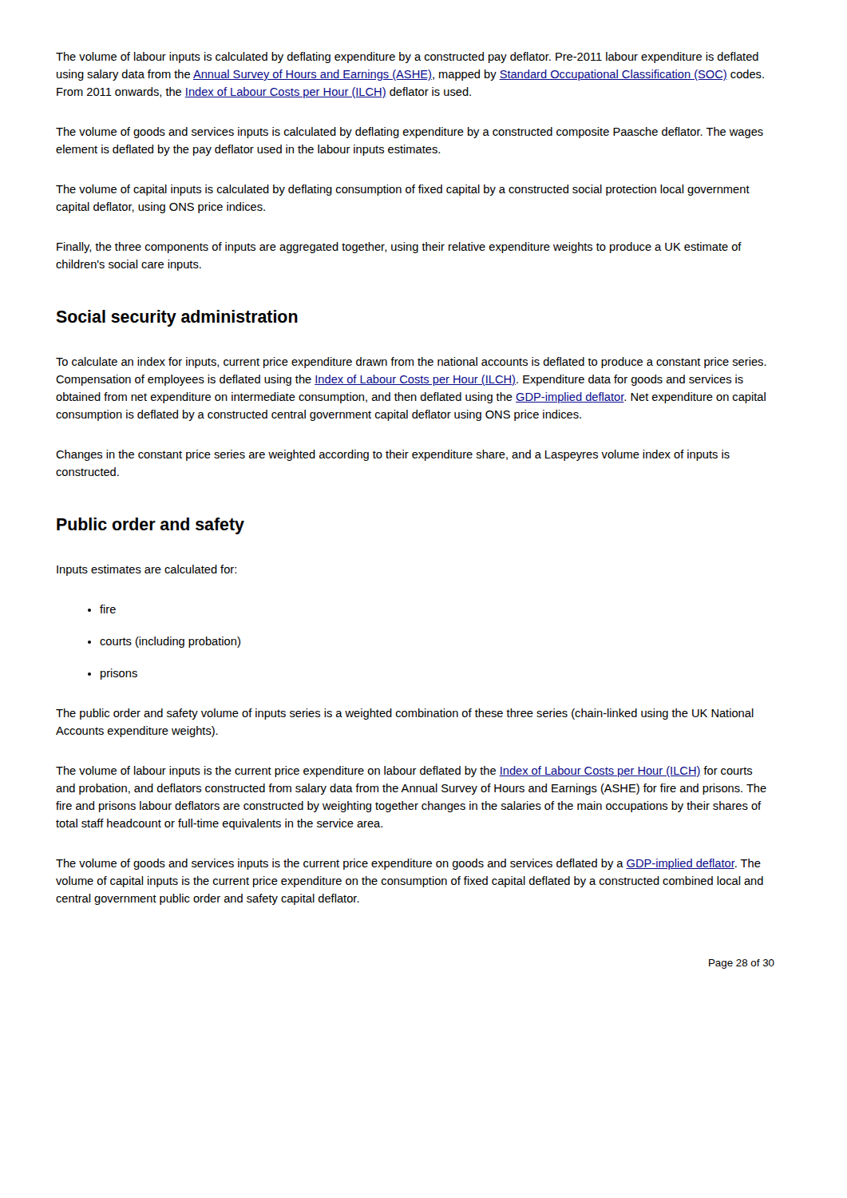The volume of labour inputs is calculated by deflating expenditure by a constructed pay deflator. Pre-2011 labour expenditure is deflated using salary data from the Annual Survey of Hours and Earnings (ASHE), mapped by Standard Occupational Classification (SOC) codes. From 2011 onwards, the Index of Labour Costs per Hour (ILCH) deflator is used.
The volume of goods and services inputs is calculated by deflating expenditure by a constructed composite Paasche deflator. The wages element is deflated by the pay deflator used in the labour inputs estimates.
The volume of capital inputs is calculated by deflating consumption of fixed capital by a constructed social protection local government capital deflator, using ONS price indices.
Finally, the three components of inputs are aggregated together, using their relative expenditure weights to produce a UK estimate of children's social care inputs.
Social security administration
To calculate an index for inputs, current price expenditure drawn from the national accounts is deflated to produce a constant price series. Compensation of employees is deflated using the Index of Labour Costs per Hour (ILCH). Expenditure data for goods and services is obtained from net expenditure on intermediate consumption, and then deflated using the GDP-implied deflator. Net expenditure on capital consumption is deflated by a constructed central government capital deflator using ONS price indices.
Changes in the constant price series are weighted according to their expenditure share, and a Laspeyres volume index of inputs is constructed.
Public order and safety
Inputs estimates are calculated for:
fire
courts (including probation)
prisons
The public order and safety volume of inputs series is a weighted combination of these three series (chain-linked using the UK National Accounts expenditure weights).
The volume of labour inputs is the current price expenditure on labour deflated by the Index of Labour Costs per Hour (ILCH) for courts and probation, and deflators constructed from salary data from the Annual Survey of Hours and Earnings (ASHE) for fire and prisons. The fire and prisons labour deflators are constructed by weighting together changes in the salaries of the main occupations by their shares of total staff headcount or full-time equivalents in the service area.
The volume of goods and services inputs is the current price expenditure on goods and services deflated by a GDP-implied deflator. The volume of capital inputs is the current price expenditure on the consumption of fixed capital deflated by a constructed combined local and central government public order and safety capital deflator.
Page 28 of 30